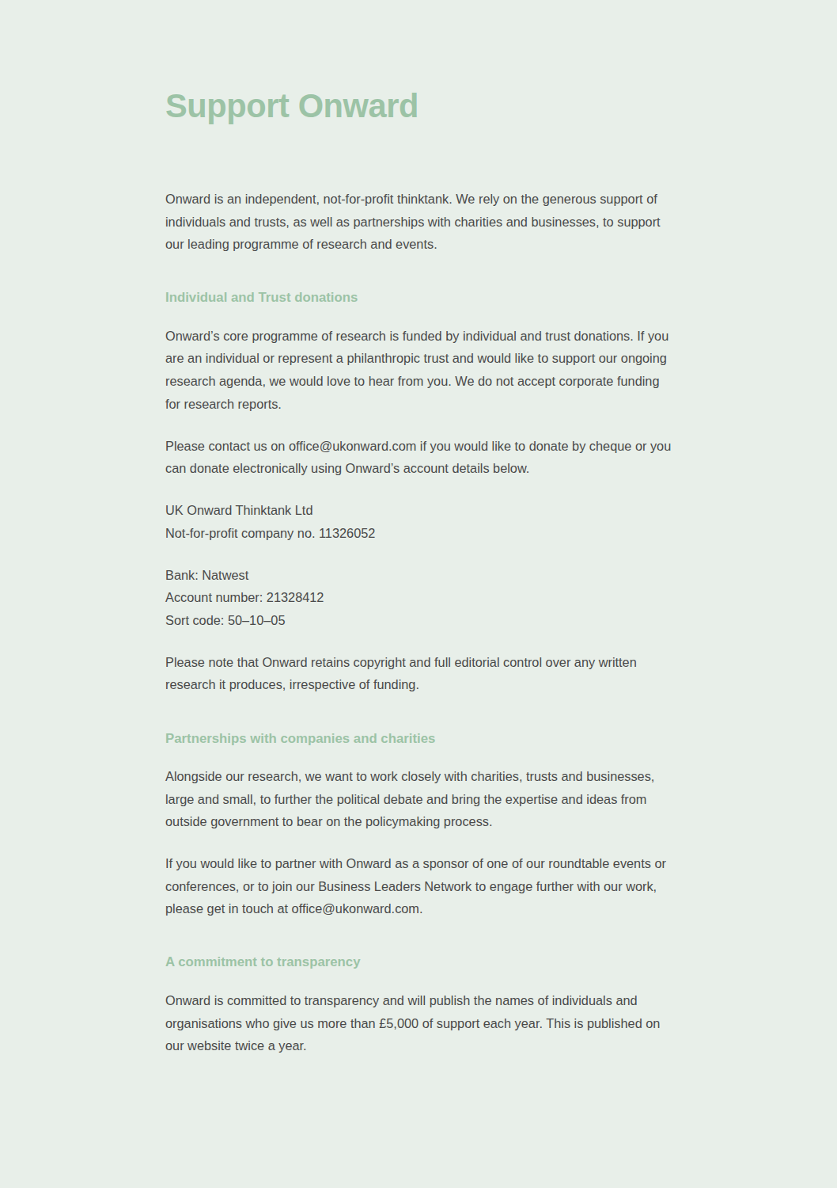Support Onward
Onward is an independent, not-for-profit thinktank. We rely on the generous support of individuals and trusts, as well as partnerships with charities and businesses, to support our leading programme of research and events.
Individual and Trust donations
Onward’s core programme of research is funded by individual and trust donations. If you are an individual or represent a philanthropic trust and would like to support our ongoing research agenda, we would love to hear from you. We do not accept corporate funding for research reports.
Please contact us on office@ukonward.com if you would like to donate by cheque or you can donate electronically using Onward’s account details below.
UK Onward Thinktank Ltd
Not-for-profit company no. 11326052
Bank: Natwest
Account number: 21328412
Sort code: 50–10–05
Please note that Onward retains copyright and full editorial control over any written research it produces, irrespective of funding.
Partnerships with companies and charities
Alongside our research, we want to work closely with charities, trusts and businesses, large and small, to further the political debate and bring the expertise and ideas from outside government to bear on the policymaking process.
If you would like to partner with Onward as a sponsor of one of our roundtable events or conferences, or to join our Business Leaders Network to engage further with our work, please get in touch at office@ukonward.com.
A commitment to transparency
Onward is committed to transparency and will publish the names of individuals and organisations who give us more than £5,000 of support each year. This is published on our website twice a year.